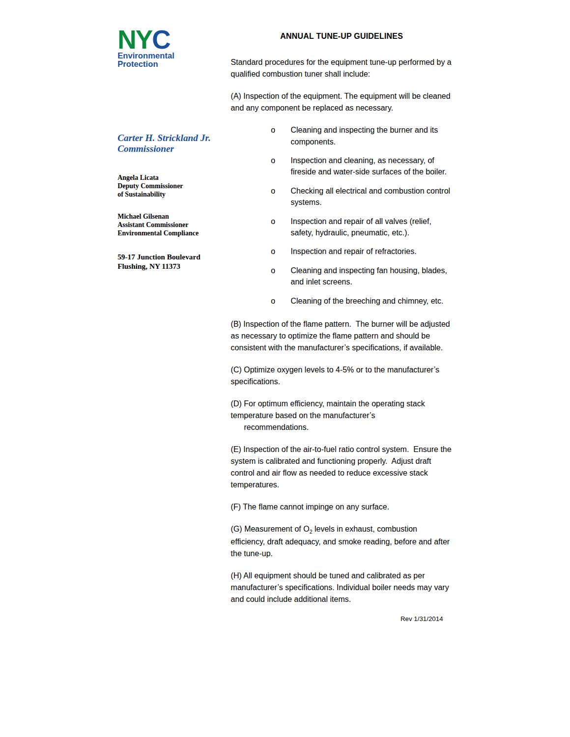NYC
Environmental
Protection
Carter H. Strickland Jr.
Commissioner
Angela Licata
Deputy Commissioner
of Sustainability
Michael Gilsenan
Assistant Commissioner
Environmental Compliance
59-17 Junction Boulevard
Flushing, NY 11373
ANNUAL TUNE-UP GUIDELINES
Standard procedures for the equipment tune-up performed by a qualified combustion tuner shall include:
(A) Inspection of the equipment. The equipment will be cleaned and any component be replaced as necessary.
Cleaning and inspecting the burner and its components.
Inspection and cleaning, as necessary, of fireside and water-side surfaces of the boiler.
Checking all electrical and combustion control systems.
Inspection and repair of all valves (relief, safety, hydraulic, pneumatic, etc.).
Inspection and repair of refractories.
Cleaning and inspecting fan housing, blades, and inlet screens.
Cleaning of the breeching and chimney, etc.
(B) Inspection of the flame pattern. The burner will be adjusted as necessary to optimize the flame pattern and should be consistent with the manufacturer’s specifications, if available.
(C) Optimize oxygen levels to 4-5% or to the manufacturer’s specifications.
(D) For optimum efficiency, maintain the operating stack temperature based on the manufacturer’srecommendations.
(E) Inspection of the air-to-fuel ratio control system. Ensure the system is calibrated and functioning properly. Adjust draft control and air flow as needed to reduce excessive stack temperatures.
(F) The flame cannot impinge on any surface.
(G) Measurement of O2 levels in exhaust, combustion efficiency, draft adequacy, and smoke reading, before and after the tune-up.
(H) All equipment should be tuned and calibrated as per manufacturer’s specifications. Individual boiler needs may vary and could include additional items.
Rev 1/31/2014